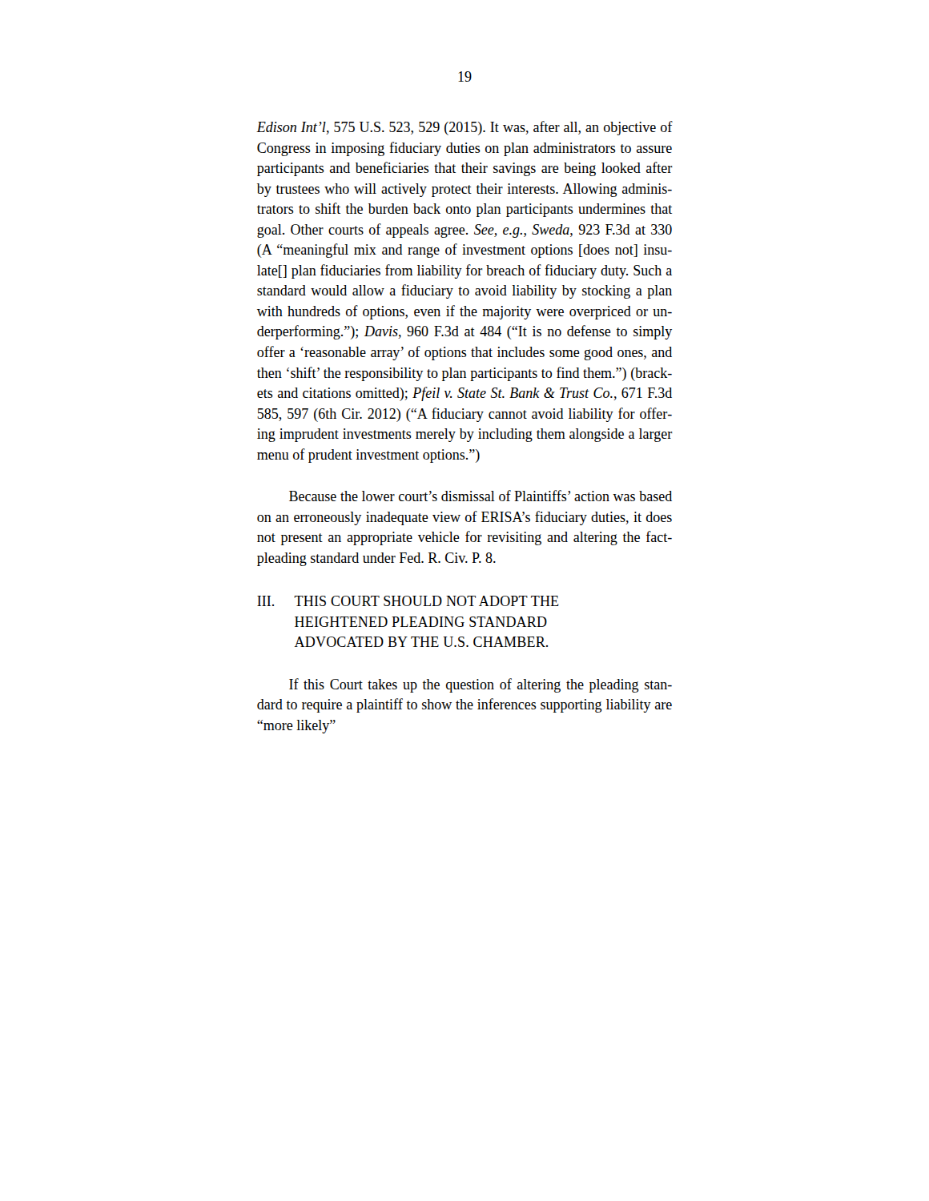19
Edison Int’l, 575 U.S. 523, 529 (2015). It was, after all, an objective of Congress in imposing fiduciary duties on plan administrators to assure participants and beneficiaries that their savings are being looked after by trustees who will actively protect their interests. Allowing administrators to shift the burden back onto plan participants undermines that goal. Other courts of appeals agree. See, e.g., Sweda, 923 F.3d at 330 (A “meaningful mix and range of investment options [does not] insulate[] plan fiduciaries from liability for breach of fiduciary duty. Such a standard would allow a fiduciary to avoid liability by stocking a plan with hundreds of options, even if the majority were overpriced or underperforming.”); Davis, 960 F.3d at 484 (“It is no defense to simply offer a ‘reasonable array’ of options that includes some good ones, and then ‘shift’ the responsibility to plan participants to find them.”) (brackets and citations omitted); Pfeil v. State St. Bank & Trust Co., 671 F.3d 585, 597 (6th Cir. 2012) (“A fiduciary cannot avoid liability for offering imprudent investments merely by including them alongside a larger menu of prudent investment options.”)
Because the lower court’s dismissal of Plaintiffs’ action was based on an erroneously inadequate view of ERISA’s fiduciary duties, it does not present an appropriate vehicle for revisiting and altering the fact-pleading standard under Fed. R. Civ. P. 8.
III.
This Court should not adopt the heightened pleading standard advocated by the U.S. Chamber.
If this Court takes up the question of altering the pleading standard to require a plaintiff to show the inferences supporting liability are “more likely”